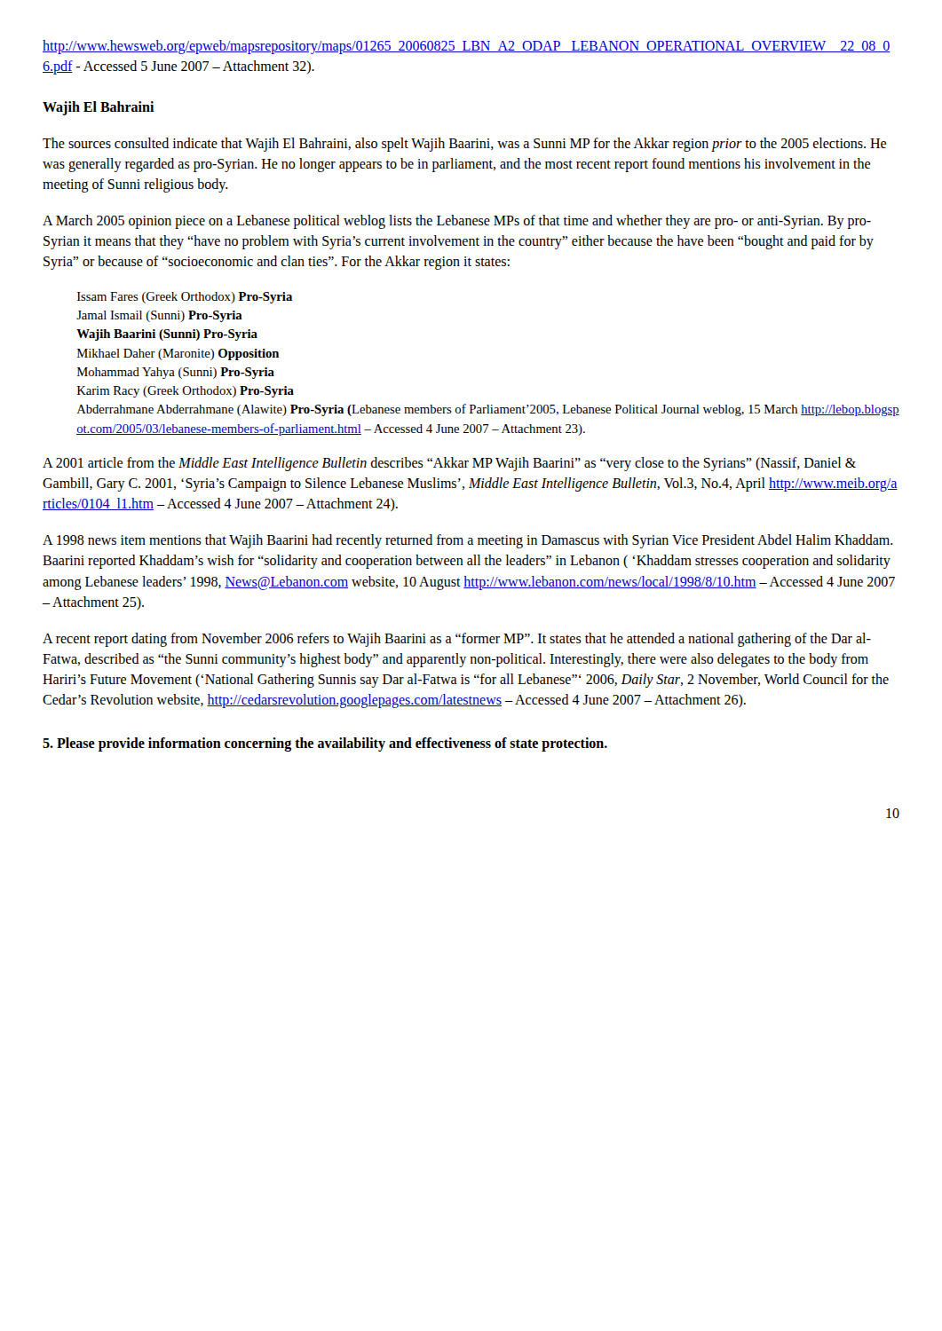http://www.hewsweb.org/epweb/mapsrepository/maps/01265_20060825_LBN_A2_ODAP_ LEBANON_OPERATIONAL_OVERVIEW__22_08_06.pdf - Accessed 5 June 2007 – Attachment 32).
Wajih El Bahraini
The sources consulted indicate that Wajih El Bahraini, also spelt Wajih Baarini, was a Sunni MP for the Akkar region prior to the 2005 elections. He was generally regarded as pro-Syrian. He no longer appears to be in parliament, and the most recent report found mentions his involvement in the meeting of Sunni religious body.
A March 2005 opinion piece on a Lebanese political weblog lists the Lebanese MPs of that time and whether they are pro- or anti-Syrian. By pro-Syrian it means that they “have no problem with Syria’s current involvement in the country” either because the have been “bought and paid for by Syria” or because of “socioeconomic and clan ties”. For the Akkar region it states:
Issam Fares (Greek Orthodox) Pro-Syria
Jamal Ismail (Sunni) Pro-Syria
Wajih Baarini (Sunni) Pro-Syria
Mikhael Daher (Maronite) Opposition
Mohammad Yahya (Sunni) Pro-Syria
Karim Racy (Greek Orthodox) Pro-Syria
Abderrahmane Abderrahmane (Alawite) Pro-Syria (Lebanese members of Parliament’2005, Lebanese Political Journal weblog, 15 March http://lebop.blogspot.com/2005/03/lebanese-members-of-parliament.html – Accessed 4 June 2007 – Attachment 23).
A 2001 article from the Middle East Intelligence Bulletin describes “Akkar MP Wajih Baarini” as “very close to the Syrians” (Nassif, Daniel & Gambill, Gary C. 2001, ‘Syria’s Campaign to Silence Lebanese Muslims’, Middle East Intelligence Bulletin, Vol.3, No.4, April http://www.meib.org/articles/0104_l1.htm – Accessed 4 June 2007 – Attachment 24).
A 1998 news item mentions that Wajih Baarini had recently returned from a meeting in Damascus with Syrian Vice President Abdel Halim Khaddam. Baarini reported Khaddam’s wish for “solidarity and cooperation between all the leaders” in Lebanon ( ‘Khaddam stresses cooperation and solidarity among Lebanese leaders’ 1998, News@Lebanon.com website, 10 August http://www.lebanon.com/news/local/1998/8/10.htm – Accessed 4 June 2007 – Attachment 25).
A recent report dating from November 2006 refers to Wajih Baarini as a “former MP”. It states that he attended a national gathering of the Dar al-Fatwa, described as “the Sunni community’s highest body” and apparently non-political. Interestingly, there were also delegates to the body from Hariri’s Future Movement (‘National Gathering Sunnis say Dar al-Fatwa is “for all Lebanese”‘ 2006, Daily Star, 2 November, World Council for the Cedar’s Revolution website, http://cedarsrevolution.googlepages.com/latestnews – Accessed 4 June 2007 – Attachment 26).
5. Please provide information concerning the availability and effectiveness of state protection.
10